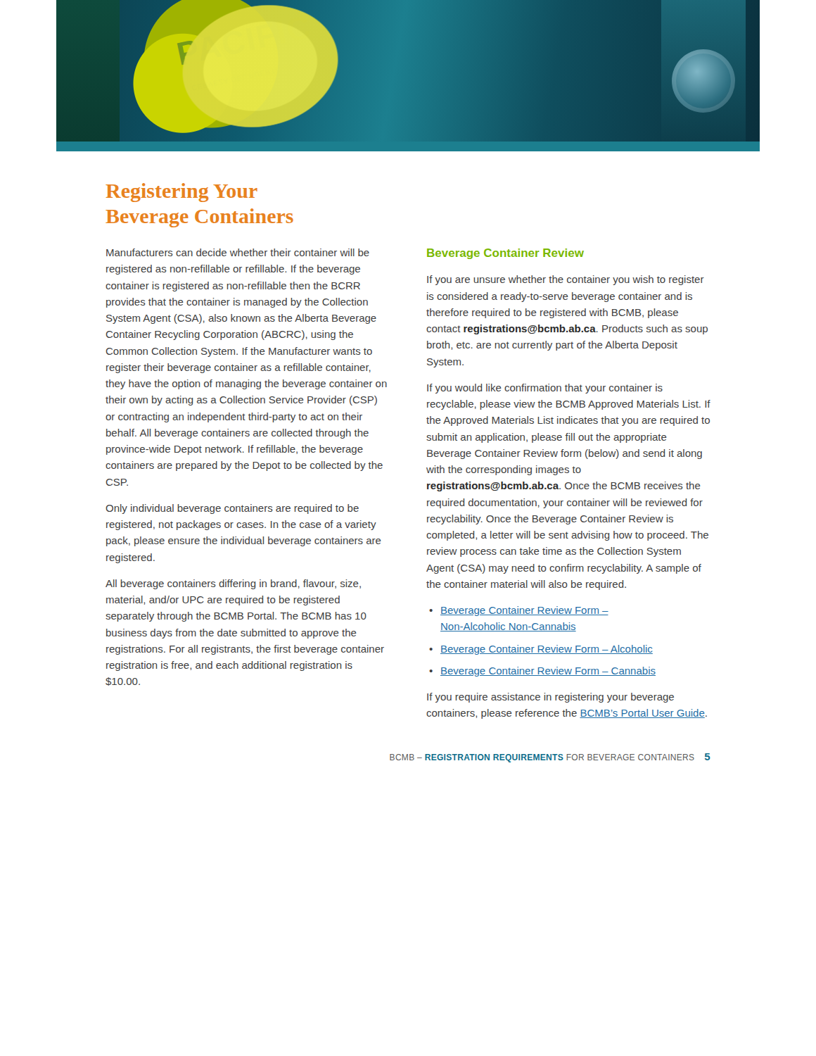PACIFIC
CERVEZA DEL PUERTO DE MAZATLÁN
Registering Your
Beverage Containers
Manufacturers can decide whether their container will be registered as non-refillable or refillable. If the beverage container is registered as non-refillable then the BCRR provides that the container is managed by the Collection System Agent (CSA), also known as the Alberta Beverage Container Recycling Corporation (ABCRC), using the Common Collection System. If the Manufacturer wants to register their beverage container as a refillable container, they have the option of managing the beverage container on their own by acting as a Collection Service Provider (CSP) or contracting an independent third-party to act on their behalf. All beverage containers are collected through the province-wide Depot network. If refillable, the beverage containers are prepared by the Depot to be collected by the CSP.
Only individual beverage containers are required to be registered, not packages or cases. In the case of a variety pack, please ensure the individual beverage containers are registered.
All beverage containers differing in brand, flavour, size, material, and/or UPC are required to be registered separately through the BCMB Portal. The BCMB has 10 business days from the date submitted to approve the registrations. For all registrants, the first beverage container registration is free, and each additional registration is $10.00.
Beverage Container Review
If you are unsure whether the container you wish to register is considered a ready-to-serve beverage container and is therefore required to be registered with BCMB, please contact registrations@bcmb.ab.ca. Products such as soup broth, etc. are not currently part of the Alberta Deposit System.
If you would like confirmation that your container is recyclable, please view the BCMB Approved Materials List. If the Approved Materials List indicates that you are required to submit an application, please fill out the appropriate Beverage Container Review form (below) and send it along with the corresponding images to registrations@bcmb.ab.ca. Once the BCMB receives the required documentation, your container will be reviewed for recyclability. Once the Beverage Container Review is completed, a letter will be sent advising how to proceed. The review process can take time as the Collection System Agent (CSA) may need to confirm recyclability. A sample of the container material will also be required.
Beverage Container Review Form –
Non-Alcoholic Non-Cannabis
Beverage Container Review Form – Alcoholic
Beverage Container Review Form – Cannabis
If you require assistance in registering your beverage containers, please reference the BCMB’s Portal User Guide.
BCMB – REGISTRATION REQUIREMENTS FOR BEVERAGE CONTAINERS 5